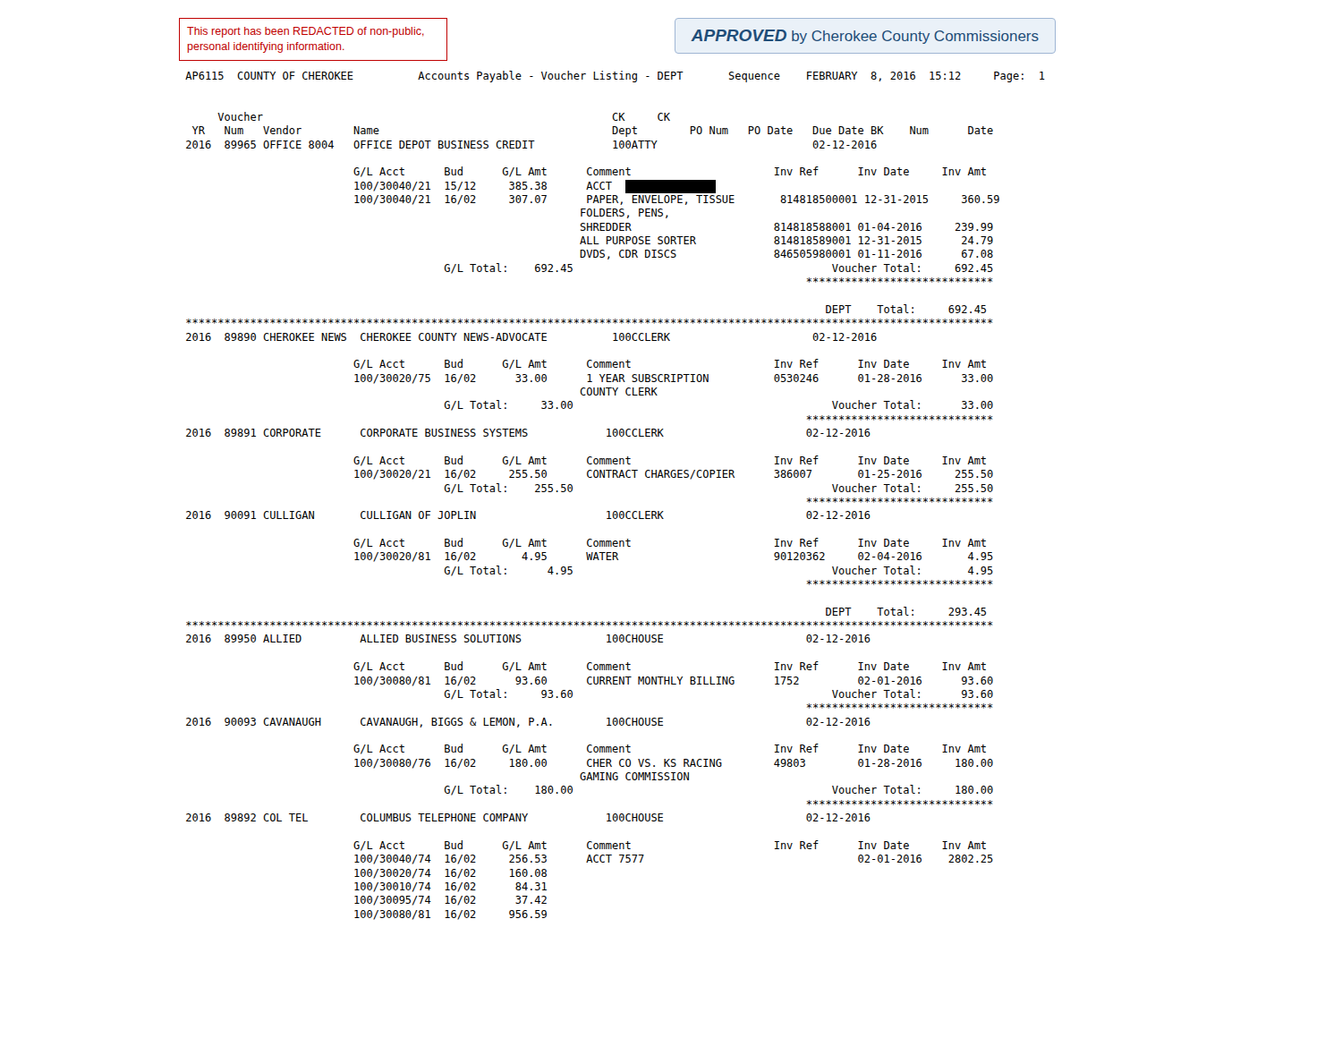This report has been REDACTED of non-public, personal identifying information.
APPROVED by Cherokee County Commissioners
 AP6115  COUNTY OF CHEROKEE          Accounts Payable - Voucher Listing - DEPT       Sequence    FEBRUARY  8, 2016  15:12     Page:  1


      Voucher                                                      CK     CK
  YR   Num   Vendor        Name                                    Dept        PO Num   PO Date   Due Date BK    Num      Date
 2016  89965 OFFICE 8004   OFFICE DEPOT BUSINESS CREDIT            100ATTY                        02-12-2016

                           G/L Acct      Bud      G/L Amt      Comment                      Inv Ref      Inv Date     Inv Amt
                           100/30040/21  15/12     385.38      ACCT   
                           100/30040/21  16/02     307.07      PAPER, ENVELOPE, TISSUE       814818500001 12-31-2015     360.59
                                                              FOLDERS, PENS,
                                                              SHREDDER                      814818588001 01-04-2016     239.99
                                                              ALL PURPOSE SORTER            814818589001 12-31-2015      24.79
                                                              DVDS, CDR DISCS               846505980001 01-11-2016      67.08
                                         G/L Total:    692.45                                        Voucher Total:     692.45
                                                                                                 *****************************

                                                                                                    DEPT    Total:     692.45
 *****************************************************************************************************************************
 2016  89890 CHEROKEE NEWS  CHEROKEE COUNTY NEWS-ADVOCATE          100CCLERK                      02-12-2016

                           G/L Acct      Bud      G/L Amt      Comment                      Inv Ref      Inv Date     Inv Amt
                           100/30020/75  16/02      33.00      1 YEAR SUBSCRIPTION          0530246      01-28-2016      33.00
                                                              COUNTY CLERK
                                         G/L Total:     33.00                                        Voucher Total:      33.00
                                                                                                 *****************************
 2016  89891 CORPORATE      CORPORATE BUSINESS SYSTEMS            100CCLERK                      02-12-2016

                           G/L Acct      Bud      G/L Amt      Comment                      Inv Ref      Inv Date     Inv Amt
                           100/30020/21  16/02     255.50      CONTRACT CHARGES/COPIER      386007       01-25-2016     255.50
                                         G/L Total:    255.50                                        Voucher Total:     255.50
                                                                                                 *****************************
 2016  90091 CULLIGAN       CULLIGAN OF JOPLIN                    100CCLERK                      02-12-2016

                           G/L Acct      Bud      G/L Amt      Comment                      Inv Ref      Inv Date     Inv Amt
                           100/30020/81  16/02       4.95      WATER                        90120362     02-04-2016       4.95
                                         G/L Total:      4.95                                        Voucher Total:       4.95
                                                                                                 *****************************

                                                                                                    DEPT    Total:     293.45
 *****************************************************************************************************************************
 2016  89950 ALLIED         ALLIED BUSINESS SOLUTIONS             100CHOUSE                      02-12-2016

                           G/L Acct      Bud      G/L Amt      Comment                      Inv Ref      Inv Date     Inv Amt
                           100/30080/81  16/02      93.60      CURRENT MONTHLY BILLING      1752         02-01-2016      93.60
                                         G/L Total:     93.60                                        Voucher Total:      93.60
                                                                                                 *****************************
 2016  90093 CAVANAUGH      CAVANAUGH, BIGGS & LEMON, P.A.        100CHOUSE                      02-12-2016

                           G/L Acct      Bud      G/L Amt      Comment                      Inv Ref      Inv Date     Inv Amt
                           100/30080/76  16/02     180.00      CHER CO VS. KS RACING        49803        01-28-2016     180.00
                                                              GAMING COMMISSION
                                         G/L Total:    180.00                                        Voucher Total:     180.00
                                                                                                 *****************************
 2016  89892 COL TEL        COLUMBUS TELEPHONE COMPANY            100CHOUSE                      02-12-2016

                           G/L Acct      Bud      G/L Amt      Comment                      Inv Ref      Inv Date     Inv Amt
                           100/30040/74  16/02     256.53      ACCT 7577                                 02-01-2016    2802.25
                           100/30020/74  16/02     160.08
                           100/30010/74  16/02      84.31
                           100/30095/74  16/02      37.42
                           100/30080/81  16/02     956.59